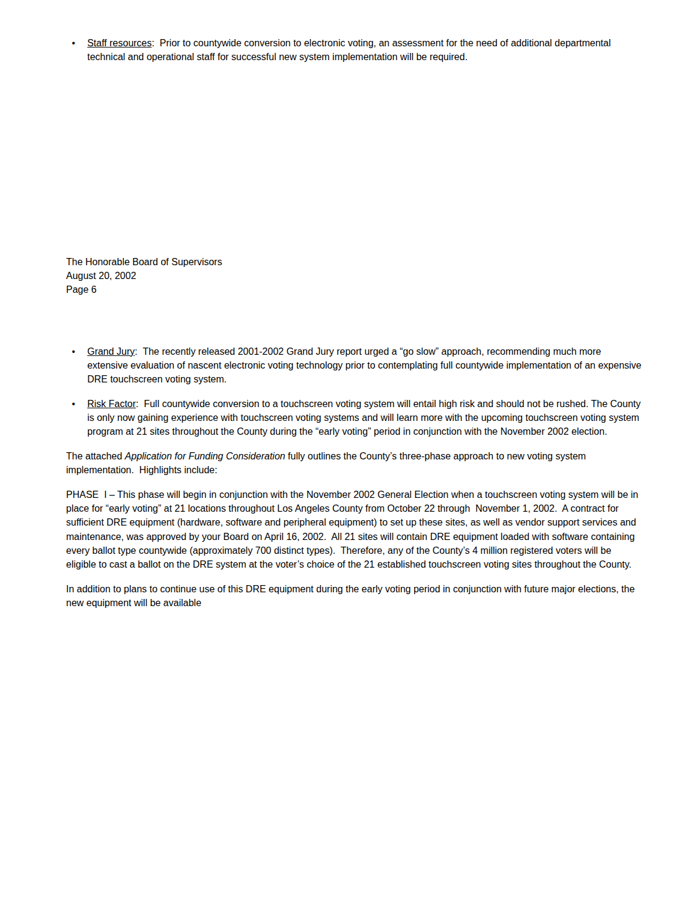Staff resources: Prior to countywide conversion to electronic voting, an assessment for the need of additional departmental technical and operational staff for successful new system implementation will be required.
The Honorable Board of Supervisors
August 20, 2002
Page 6
Grand Jury: The recently released 2001-2002 Grand Jury report urged a “go slow” approach, recommending much more extensive evaluation of nascent electronic voting technology prior to contemplating full countywide implementation of an expensive DRE touchscreen voting system.
Risk Factor: Full countywide conversion to a touchscreen voting system will entail high risk and should not be rushed. The County is only now gaining experience with touchscreen voting systems and will learn more with the upcoming touchscreen voting system program at 21 sites throughout the County during the “early voting” period in conjunction with the November 2002 election.
The attached Application for Funding Consideration fully outlines the County’s three-phase approach to new voting system implementation. Highlights include:
PHASE I – This phase will begin in conjunction with the November 2002 General Election when a touchscreen voting system will be in place for “early voting” at 21 locations throughout Los Angeles County from October 22 through November 1, 2002. A contract for sufficient DRE equipment (hardware, software and peripheral equipment) to set up these sites, as well as vendor support services and maintenance, was approved by your Board on April 16, 2002. All 21 sites will contain DRE equipment loaded with software containing every ballot type countywide (approximately 700 distinct types). Therefore, any of the County’s 4 million registered voters will be eligible to cast a ballot on the DRE system at the voter’s choice of the 21 established touchscreen voting sites throughout the County.
In addition to plans to continue use of this DRE equipment during the early voting period in conjunction with future major elections, the new equipment will be available